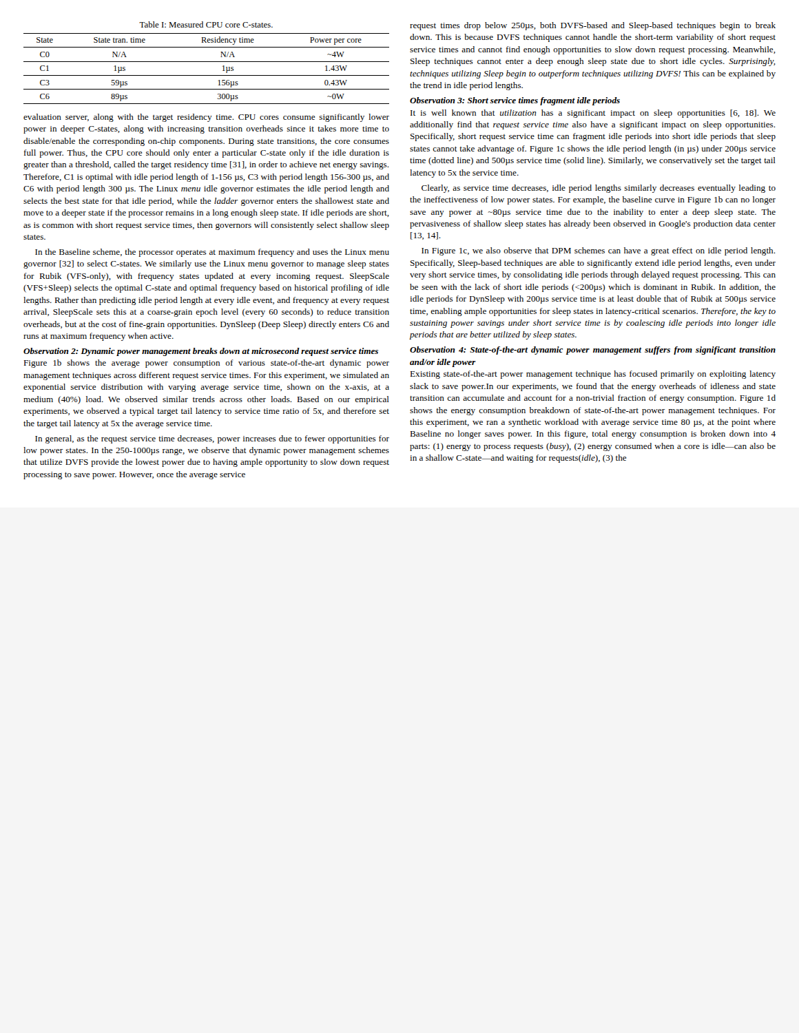Table I: Measured CPU core C-states.
| State | State tran. time | Residency time | Power per core |
| --- | --- | --- | --- |
| C0 | N/A | N/A | ~4W |
| C1 | 1µs | 1µs | 1.43W |
| C3 | 59µs | 156µs | 0.43W |
| C6 | 89µs | 300µs | ~0W |
evaluation server, along with the target residency time. CPU cores consume significantly lower power in deeper C-states, along with increasing transition overheads since it takes more time to disable/enable the corresponding on-chip components. During state transitions, the core consumes full power. Thus, the CPU core should only enter a particular C-state only if the idle duration is greater than a threshold, called the target residency time [31], in order to achieve net energy savings. Therefore, C1 is optimal with idle period length of 1-156 µs, C3 with period length 156-300 µs, and C6 with period length 300 µs. The Linux menu idle governor estimates the idle period length and selects the best state for that idle period, while the ladder governor enters the shallowest state and move to a deeper state if the processor remains in a long enough sleep state. If idle periods are short, as is common with short request service times, then governors will consistently select shallow sleep states.
In the Baseline scheme, the processor operates at maximum frequency and uses the Linux menu governor [32] to select C-states. We similarly use the Linux menu governor to manage sleep states for Rubik (VFS-only), with frequency states updated at every incoming request. SleepScale (VFS+Sleep) selects the optimal C-state and optimal frequency based on historical profiling of idle lengths. Rather than predicting idle period length at every idle event, and frequency at every request arrival, SleepScale sets this at a coarse-grain epoch level (every 60 seconds) to reduce transition overheads, but at the cost of fine-grain opportunities. DynSleep (Deep Sleep) directly enters C6 and runs at maximum frequency when active.
Observation 2: Dynamic power management breaks down at microsecond request service times
Figure 1b shows the average power consumption of various state-of-the-art dynamic power management techniques across different request service times. For this experiment, we simulated an exponential service distribution with varying average service time, shown on the x-axis, at a medium (40%) load. We observed similar trends across other loads. Based on our empirical experiments, we observed a typical target tail latency to service time ratio of 5x, and therefore set the target tail latency at 5x the average service time.
In general, as the request service time decreases, power increases due to fewer opportunities for low power states. In the 250-1000µs range, we observe that dynamic power management schemes that utilize DVFS provide the lowest power due to having ample opportunity to slow down request processing to save power. However, once the average service
request times drop below 250µs, both DVFS-based and Sleep-based techniques begin to break down. This is because DVFS techniques cannot handle the short-term variability of short request service times and cannot find enough opportunities to slow down request processing. Meanwhile, Sleep techniques cannot enter a deep enough sleep state due to short idle cycles. Surprisingly, techniques utilizing Sleep begin to outperform techniques utilizing DVFS! This can be explained by the trend in idle period lengths.
Observation 3: Short service times fragment idle periods
It is well known that utilization has a significant impact on sleep opportunities [6, 18]. We additionally find that request service time also have a significant impact on sleep opportunities. Specifically, short request service time can fragment idle periods into short idle periods that sleep states cannot take advantage of. Figure 1c shows the idle period length (in µs) under 200µs service time (dotted line) and 500µs service time (solid line). Similarly, we conservatively set the target tail latency to 5x the service time.
Clearly, as service time decreases, idle period lengths similarly decreases eventually leading to the ineffectiveness of low power states. For example, the baseline curve in Figure 1b can no longer save any power at ~80µs service time due to the inability to enter a deep sleep state. The pervasiveness of shallow sleep states has already been observed in Google's production data center [13, 14].
In Figure 1c, we also observe that DPM schemes can have a great effect on idle period length. Specifically, Sleep-based techniques are able to significantly extend idle period lengths, even under very short service times, by consolidating idle periods through delayed request processing. This can be seen with the lack of short idle periods (<200µs) which is dominant in Rubik. In addition, the idle periods for DynSleep with 200µs service time is at least double that of Rubik at 500µs service time, enabling ample opportunities for sleep states in latency-critical scenarios. Therefore, the key to sustaining power savings under short service time is by coalescing idle periods into longer idle periods that are better utilized by sleep states.
Observation 4: State-of-the-art dynamic power management suffers from significant transition and/or idle power
Existing state-of-the-art power management technique has focused primarily on exploiting latency slack to save power.In our experiments, we found that the energy overheads of idleness and state transition can accumulate and account for a non-trivial fraction of energy consumption. Figure 1d shows the energy consumption breakdown of state-of-the-art power management techniques. For this experiment, we ran a synthetic workload with average service time 80 µs, at the point where Baseline no longer saves power. In this figure, total energy consumption is broken down into 4 parts: (1) energy to process requests (busy), (2) energy consumed when a core is idle—can also be in a shallow C-state—and waiting for requests(idle), (3) the